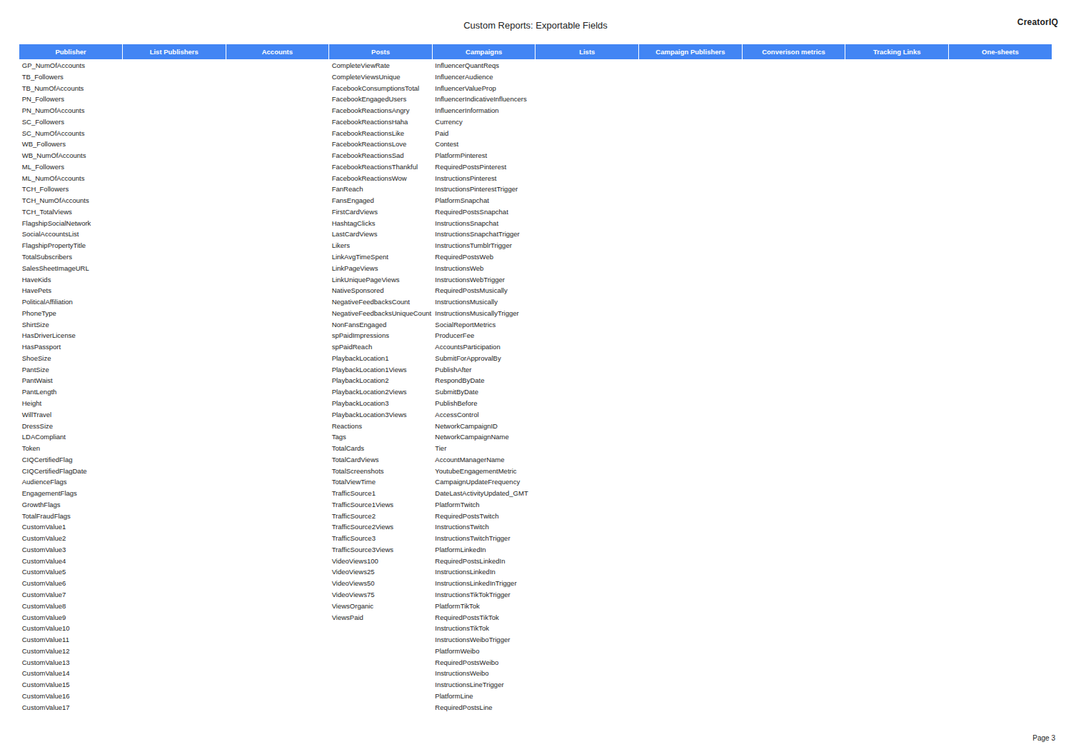CreatorIQ
Custom Reports: Exportable Fields
| Publisher | List Publishers | Accounts | Posts | Campaigns | Lists | Campaign Publishers | Converison metrics | Tracking Links | One-sheets |
| --- | --- | --- | --- | --- | --- | --- | --- | --- | --- |
| GP_NumOfAccounts | | | CompleteViewRate | InfluencerQuantReqs | | | | | |
| TB_Followers | | | CompleteViewsUnique | InfluencerAudience | | | | | |
| TB_NumOfAccounts | | | FacebookConsumptionsTotal | InfluencerValueProp | | | | | |
| PN_Followers | | | FacebookEngagedUsers | InfluencerIndicativeInfluencers | | | | | |
| PN_NumOfAccounts | | | FacebookReactionsAngry | InfluencerInformation | | | | | |
| SC_Followers | | | FacebookReactionsHaha | Currency | | | | | |
| SC_NumOfAccounts | | | FacebookReactionsLike | Paid | | | | | |
| WB_Followers | | | FacebookReactionsLove | Contest | | | | | |
| WB_NumOfAccounts | | | FacebookReactionsSad | PlatformPinterest | | | | | |
| ML_Followers | | | FacebookReactionsThankful | RequiredPostsPinterest | | | | | |
| ML_NumOfAccounts | | | FacebookReactionsWow | InstructionsPinterest | | | | | |
| TCH_Followers | | | FanReach | InstructionsPinterestTrigger | | | | | |
| TCH_NumOfAccounts | | | FansEngaged | PlatformSnapchat | | | | | |
| TCH_TotalViews | | | FirstCardViews | RequiredPostsSnapchat | | | | | |
| FlagshipSocialNetwork | | | HashtagClicks | InstructionsSnapchat | | | | | |
| SocialAccountsList | | | LastCardViews | InstructionsSnapchatTrigger | | | | | |
| FlagshipPropertyTitle | | | Likers | InstructionsTumblrTrigger | | | | | |
| TotalSubscribers | | | LinkAvgTimeSpent | RequiredPostsWeb | | | | | |
| SalesSheetImageURL | | | LinkPageViews | InstructionsWeb | | | | | |
| HaveKids | | | LinkUniquePageViews | InstructionsWebTrigger | | | | | |
| HavePets | | | NativeSponsored | RequiredPostsMusically | | | | | |
| PoliticalAffiliation | | | NegativeFeedbacksCount | InstructionsMusically | | | | | |
| PhoneType | | | NegativeFeedbacksUniqueCount | InstructionsMusicallyTrigger | | | | | |
| ShirtSize | | | NonFansEngaged | SocialReportMetrics | | | | | |
| HasDriverLicense | | | spPaidImpressions | ProducerFee | | | | | |
| HasPassport | | | spPaidReach | AccountsParticipation | | | | | |
| ShoeSize | | | PlaybackLocation1 | SubmitForApprovalBy | | | | | |
| PantSize | | | PlaybackLocation1Views | PublishAfter | | | | | |
| PantWaist | | | PlaybackLocation2 | RespondByDate | | | | | |
| PantLength | | | PlaybackLocation2Views | SubmitByDate | | | | | |
| Height | | | PlaybackLocation3 | PublishBefore | | | | | |
| WillTravel | | | PlaybackLocation3Views | AccessControl | | | | | |
| DressSize | | | Reactions | NetworkCampaignID | | | | | |
| LDACompliant | | | Tags | NetworkCampaignName | | | | | |
| Token | | | TotalCards | Tier | | | | | |
| CIQCertifiedFlag | | | TotalCardViews | AccountManagerName | | | | | |
| CIQCertifiedFlagDate | | | TotalScreenshots | YoutubeEngagementMetric | | | | | |
| AudienceFlags | | | TotalViewTime | CampaignUpdateFrequency | | | | | |
| EngagementFlags | | | TrafficSource1 | DateLastActivityUpdated_GMT | | | | | |
| GrowthFlags | | | TrafficSource1Views | PlatformTwitch | | | | | |
| TotalFraudFlags | | | TrafficSource2 | RequiredPostsTwitch | | | | | |
| CustomValue1 | | | TrafficSource2Views | InstructionsTwitch | | | | | |
| CustomValue2 | | | TrafficSource3 | InstructionsTwitchTrigger | | | | | |
| CustomValue3 | | | TrafficSource3Views | PlatformLinkedIn | | | | | |
| CustomValue4 | | | VideoViews100 | RequiredPostsLinkedIn | | | | | |
| CustomValue5 | | | VideoViews25 | InstructionsLinkedIn | | | | | |
| CustomValue6 | | | VideoViews50 | InstructionsLinkedInTrigger | | | | | |
| CustomValue7 | | | VideoViews75 | InstructionsTikTokTrigger | | | | | |
| CustomValue8 | | | ViewsOrganic | PlatformTikTok | | | | | |
| CustomValue9 | | | ViewsPaid | RequiredPostsTikTok | | | | | |
| CustomValue10 | | | | InstructionsTikTok | | | | | |
| CustomValue11 | | | | InstructionsWeiboTrigger | | | | | |
| CustomValue12 | | | | PlatformWeibo | | | | | |
| CustomValue13 | | | | RequiredPostsWeibo | | | | | |
| CustomValue14 | | | | InstructionsWeibo | | | | | |
| CustomValue15 | | | | InstructionsLineTrigger | | | | | |
| CustomValue16 | | | | PlatformLine | | | | | |
| CustomValue17 | | | | RequiredPostsLine | | | | | |
Page 3